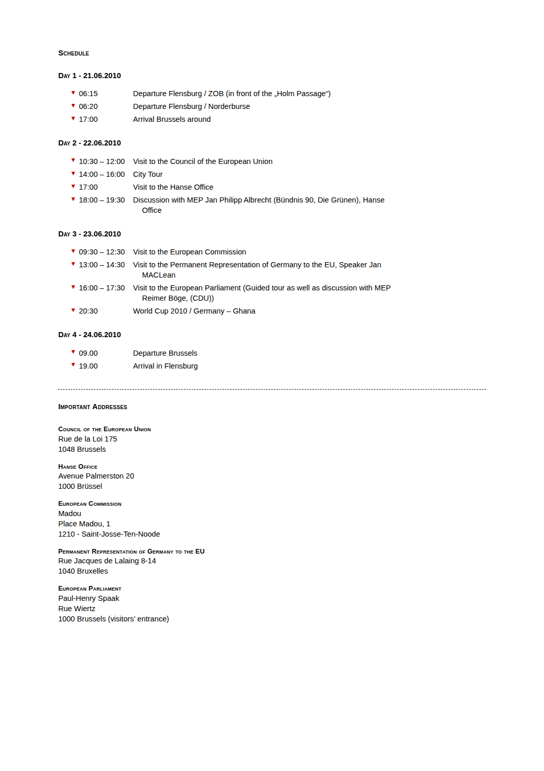Schedule
Day 1 - 21.06.2010
| ▼ | 06:15 | Departure Flensburg / ZOB (in front of the „Holm Passage“) |
| ▼ | 06:20 | Departure Flensburg / Norderburse |
| ▼ | 17:00 | Arrival Brussels around |
Day 2 - 22.06.2010
| ▼ | 10:30 – 12:00 | Visit to the Council of the European Union |
| ▼ | 14:00 – 16:00 | City Tour |
| ▼ | 17:00 | Visit to the Hanse Office |
| ▼ | 18:00 – 19:30 | Discussion with MEP Jan Philipp Albrecht (Bündnis 90, Die Grünen), Hanse Office |
Day 3 - 23.06.2010
| ▼ | 09:30 – 12:30 | Visit to the European Commission |
| ▼ | 13:00 – 14:30 | Visit to the Permanent Representation of Germany to the EU, Speaker Jan MACLean |
| ▼ | 16:00 – 17:30 | Visit to the European Parliament (Guided tour as well as discussion with MEP Reimer Böge, (CDU)) |
| ▼ | 20:30 | World Cup 2010 / Germany – Ghana |
Day 4 - 24.06.2010
| ▼ | 09.00 | Departure Brussels |
| ▼ | 19.00 | Arrival in Flensburg |
Important Addresses
Council of the European Union
Rue de la Loi 175
1048 Brussels
Hanse Office
Avenue Palmerston 20
1000 Brüssel
European Commission
Madou
Place Madou, 1
1210 - Saint-Josse-Ten-Noode
Permanent Representation of Germany to the EU
Rue Jacques de Lalaing 8-14
1040 Bruxelles
European Parliament
Paul-Henry Spaak
Rue Wiertz
1000 Brussels (visitors’ entrance)